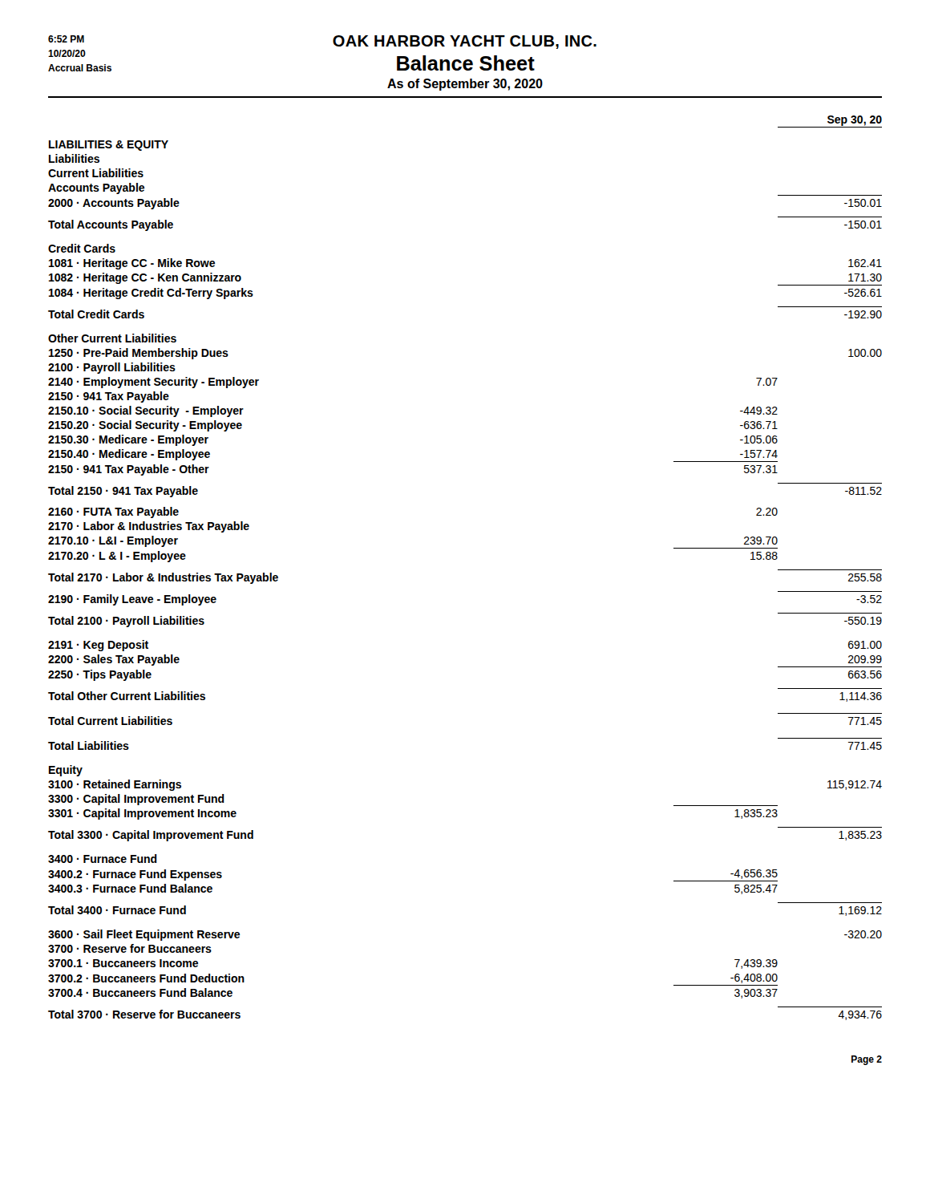6:52 PM
10/20/20
Accrual Basis
OAK HARBOR YACHT CLUB, INC.
Balance Sheet
As of September 30, 2020
| | | Sep 30, 20 |
| LIABILITIES & EQUITY | | |
| Liabilities | | |
| Current Liabilities | | |
| Accounts Payable | | |
| 2000 · Accounts Payable | | -150.01 |
| Total Accounts Payable | | -150.01 |
| Credit Cards | | |
| 1081 · Heritage CC - Mike Rowe | | 162.41 |
| 1082 · Heritage CC - Ken Cannizzaro | | 171.30 |
| 1084 · Heritage Credit Cd-Terry Sparks | | -526.61 |
| Total Credit Cards | | -192.90 |
| Other Current Liabilities | | |
| 1250 · Pre-Paid Membership Dues | | 100.00 |
| 2100 · Payroll Liabilities | | |
| 2140 · Employment Security - Employer | 7.07 | |
| 2150 · 941 Tax Payable | | |
| 2150.10 · Social Security - Employer | -449.32 | |
| 2150.20 · Social Security - Employee | -636.71 | |
| 2150.30 · Medicare - Employer | -105.06 | |
| 2150.40 · Medicare - Employee | -157.74 | |
| 2150 · 941 Tax Payable - Other | 537.31 | |
| Total 2150 · 941 Tax Payable | | -811.52 |
| 2160 · FUTA Tax Payable | 2.20 | |
| 2170 · Labor & Industries Tax Payable | | |
| 2170.10 · L&I - Employer | 239.70 | |
| 2170.20 · L & I - Employee | 15.88 | |
| Total 2170 · Labor & Industries Tax Payable | | 255.58 |
| 2190 · Family Leave - Employee | | -3.52 |
| Total 2100 · Payroll Liabilities | | -550.19 |
| 2191 · Keg Deposit | | 691.00 |
| 2200 · Sales Tax Payable | | 209.99 |
| 2250 · Tips Payable | | 663.56 |
| Total Other Current Liabilities | | 1,114.36 |
| Total Current Liabilities | | 771.45 |
| Total Liabilities | | 771.45 |
| Equity | | |
| 3100 · Retained Earnings | | 115,912.74 |
| 3300 · Capital Improvement Fund | | |
| 3301 · Capital Improvement Income | 1,835.23 | |
| Total 3300 · Capital Improvement Fund | | 1,835.23 |
| 3400 · Furnace Fund | | |
| 3400.2 · Furnace Fund Expenses | -4,656.35 | |
| 3400.3 · Furnace Fund Balance | 5,825.47 | |
| Total 3400 · Furnace Fund | | 1,169.12 |
| 3600 · Sail Fleet Equipment Reserve | | -320.20 |
| 3700 · Reserve for Buccaneers | | |
| 3700.1 · Buccaneers Income | 7,439.39 | |
| 3700.2 · Buccaneers Fund Deduction | -6,408.00 | |
| 3700.4 · Buccaneers Fund Balance | 3,903.37 | |
| Total 3700 · Reserve for Buccaneers | | 4,934.76 |
Page 2